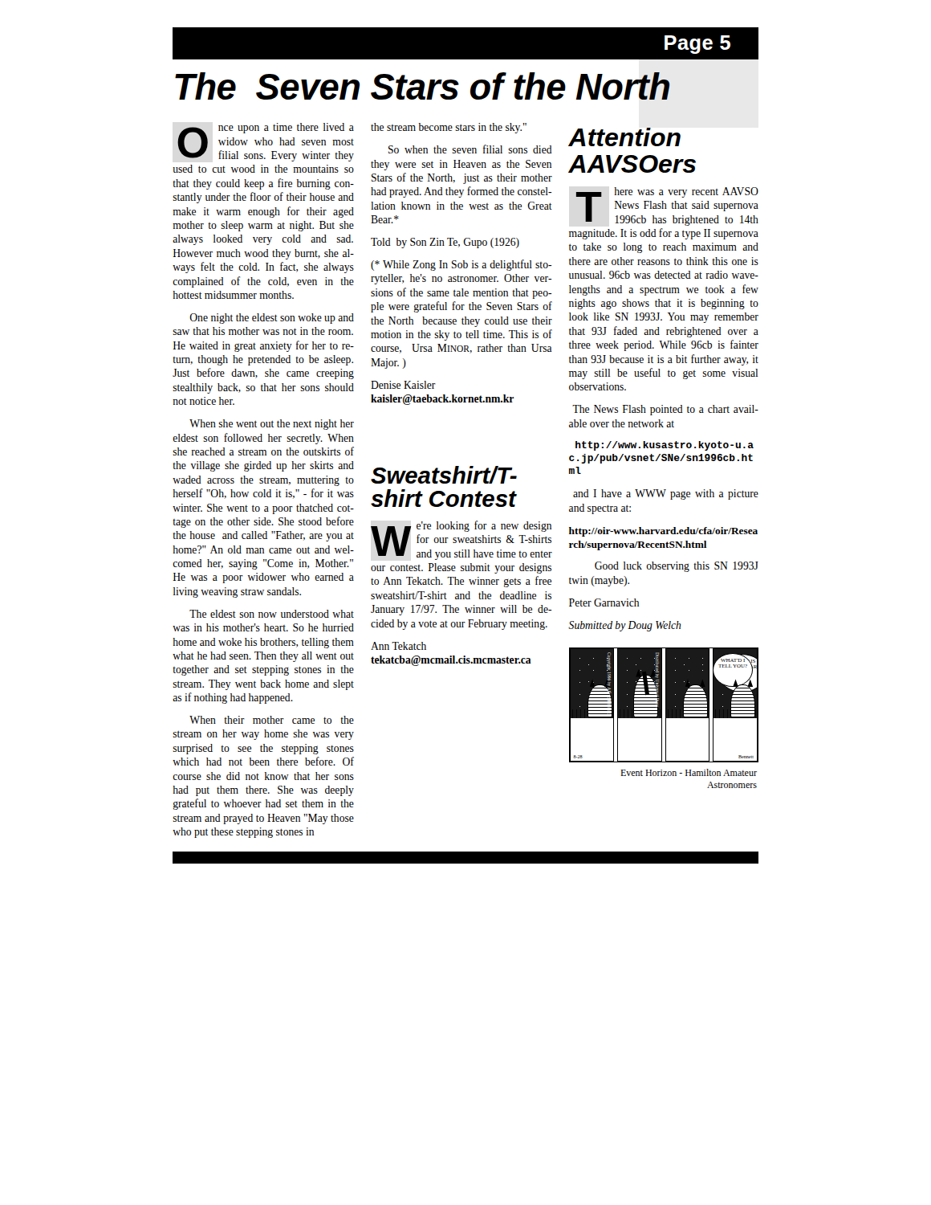Page 5
The Seven Stars of the North
Once upon a time there lived a widow who had seven most filial sons. Every winter they used to cut wood in the mountains so that they could keep a fire burning constantly under the floor of their house and make it warm enough for their aged mother to sleep warm at night. But she always looked very cold and sad. However much wood they burnt, she always felt the cold. In fact, she always complained of the cold, even in the hottest midsummer months.
One night the eldest son woke up and saw that his mother was not in the room. He waited in great anxiety for her to return, though he pretended to be asleep. Just before dawn, she came creeping stealthily back, so that her sons should not notice her.
When she went out the next night her eldest son followed her secretly. When she reached a stream on the outskirts of the village she girded up her skirts and waded across the stream, muttering to herself "Oh, how cold it is," - for it was winter. She went to a poor thatched cottage on the other side. She stood before the house and called "Father, are you at home?" An old man came out and welcomed her, saying "Come in, Mother." He was a poor widower who earned a living weaving straw sandals.
The eldest son now understood what was in his mother's heart. So he hurried home and woke his brothers, telling them what he had seen. Then they all went out together and set stepping stones in the stream. They went back home and slept as if nothing had happened.
When their mother came to the stream on her way home she was very surprised to see the stepping stones which had not been there before. Of course she did not know that her sons had put them there. She was deeply grateful to whoever had set them in the stream and prayed to Heaven "May those who put these stepping stones in
the stream become stars in the sky."
So when the seven filial sons died they were set in Heaven as the Seven Stars of the North, just as their mother had prayed. And they formed the constellation known in the west as the Great Bear.*
Told by Son Zin Te, Gupo (1926)
(* While Zong In Sob is a delightful storyteller, he's no astronomer. Other versions of the same tale mention that people were grateful for the Seven Stars of the North because they could use their motion in the sky to tell time. This is of course, Ursa MINOR, rather than Ursa Major. )
Denise Kaisler
kaisler@taeback.kornet.nm.kr
Sweatshirt/T-shirt Contest
We're looking for a new design for our sweatshirts & T-shirts and you still have time to enter our contest. Please submit your designs to Ann Tekatch. The winner gets a free sweatshirt/T-shirt and the deadline is January 17/97. The winner will be decided by a vote at our February meeting.
Ann Tekatch
tekatcba@mcmail.cis.mcmaster.ca
Attention AAVSOers
There was a very recent AAVSO News Flash that said supernova 1996cb has brightened to 14th magnitude. It is odd for a type II supernova to take so long to reach maximum and there are other reasons to think this one is unusual. 96cb was detected at radio wavelengths and a spectrum we took a few nights ago shows that it is beginning to look like SN 1993J. You may remember that 93J faded and rebrightened over a three week period. While 96cb is fainter than 93J because it is a bit further away, it may still be useful to get some visual observations.
The News Flash pointed to a chart available over the network at
http://www.kusastro.kyoto-u.ac.jp/pub/vsnet/SNe/sn1996cb.html
and I have a WWW page with a picture and spectra at:
http://oir-www.harvard.edu/cfa/oir/Research/supernova/RecentSN.html
Good luck observing this SN 1993J twin (maybe).
Peter Garnavich
Submitted by Doug Welch
8-28
Copyright 1996 by Alfred Bennett
Distributed by Universal Press
I GUESS IT IS 40 LIGHT-YEARS AWAY
WHAT'D I TELL YOU?
Bennett
Event Horizon - Hamilton Amateur Astronomers